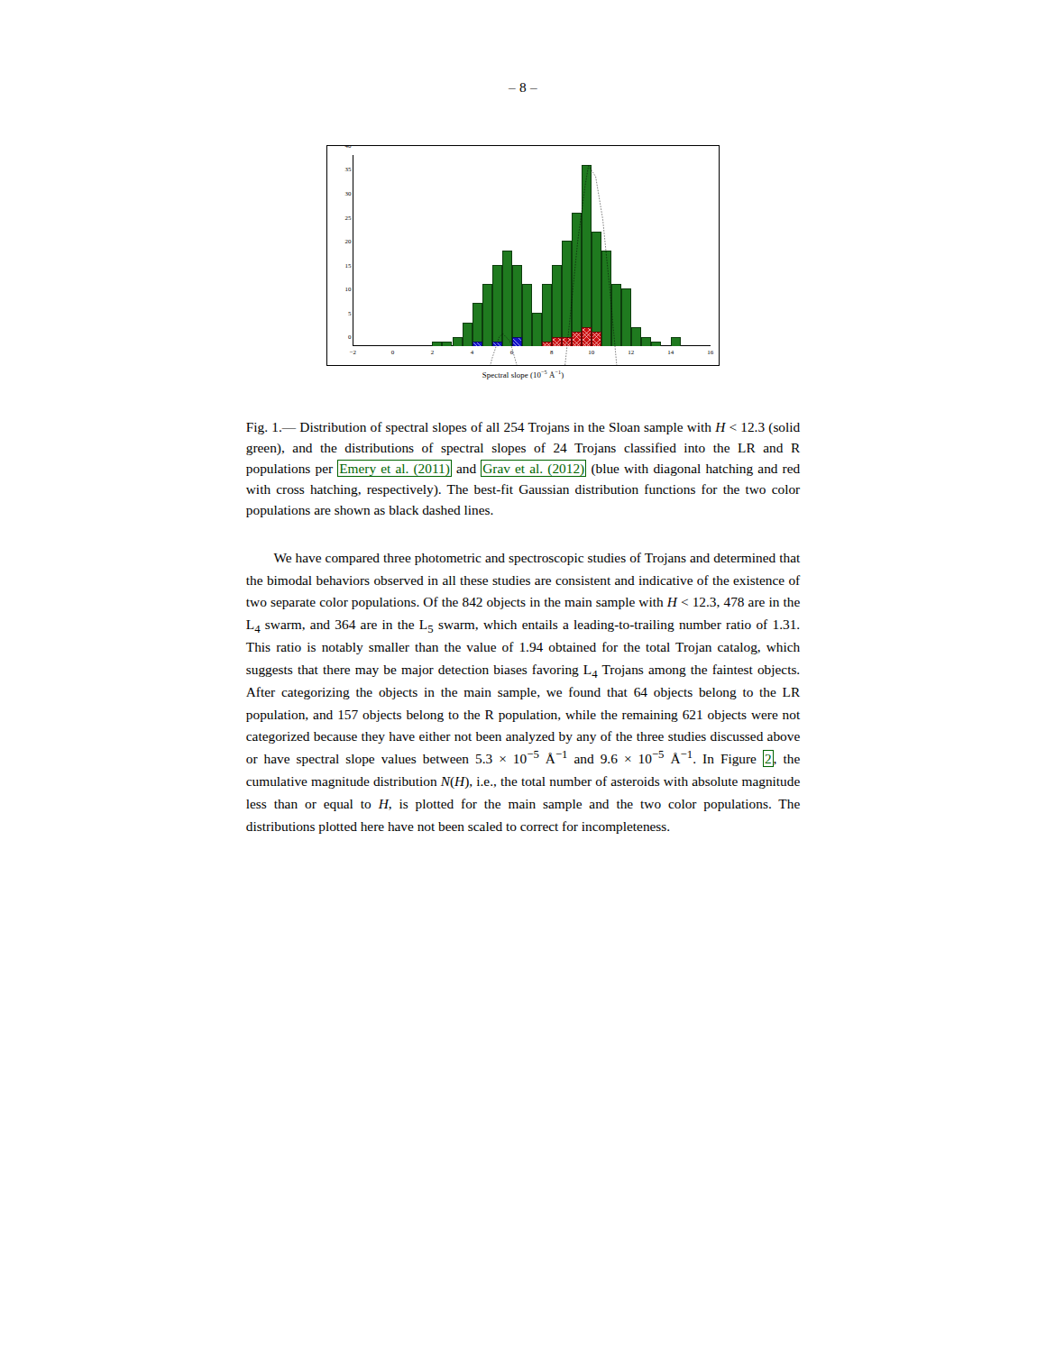– 8 –
Count
0
5
10
15
20
25
30
35
40
−2
0
2
4
6
8
10
12
14
16
Spectral slope (10−5 Å−1)
Fig. 1.— Distribution of spectral slopes of all 254 Trojans in the Sloan sample with H < 12.3 (solid green), and the distributions of spectral slopes of 24 Trojans classified into the LR and R populations per Emery et al. (2011) and Grav et al. (2012) (blue with diagonal hatching and red with cross hatching, respectively). The best-fit Gaussian distribution functions for the two color populations are shown as black dashed lines.
We have compared three photometric and spectroscopic studies of Trojans and determined that the bimodal behaviors observed in all these studies are consistent and indicative of the existence of two separate color populations. Of the 842 objects in the main sample with H < 12.3, 478 are in the L4 swarm, and 364 are in the L5 swarm, which entails a leading-to-trailing number ratio of 1.31. This ratio is notably smaller than the value of 1.94 obtained for the total Trojan catalog, which suggests that there may be major detection biases favoring L4 Trojans among the faintest objects. After categorizing the objects in the main sample, we found that 64 objects belong to the LR population, and 157 objects belong to the R population, while the remaining 621 objects were not categorized because they have either not been analyzed by any of the three studies discussed above or have spectral slope values between 5.3 × 10−5 Å−1 and 9.6 × 10−5 Å−1. In Figure 2, the cumulative magnitude distribution N(H), i.e., the total number of asteroids with absolute magnitude less than or equal to H, is plotted for the main sample and the two color populations. The distributions plotted here have not been scaled to correct for incompleteness.